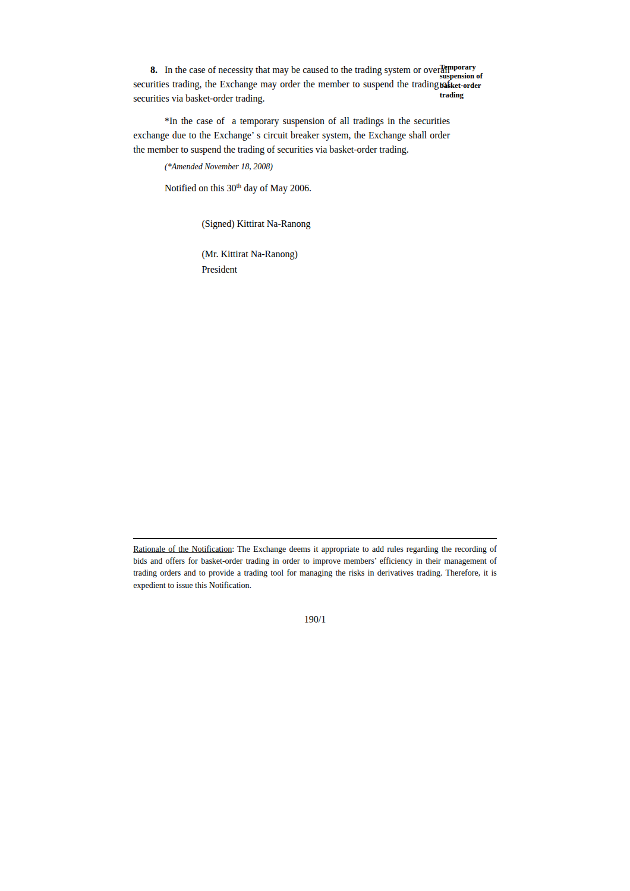Temporary suspension of basket-order trading
8. In the case of necessity that may be caused to the trading system or overall securities trading, the Exchange may order the member to suspend the trading of securities via basket-order trading.
*In the case of a temporary suspension of all tradings in the securities exchange due to the Exchange’ s circuit breaker system, the Exchange shall order the member to suspend the trading of securities via basket-order trading.
(*Amended November 18, 2008)
Notified on this 30th day of May 2006.
(Signed) Kittirat Na-Ranong
(Mr. Kittirat Na-Ranong)
President
Rationale of the Notification: The Exchange deems it appropriate to add rules regarding the recording of bids and offers for basket-order trading in order to improve members’ efficiency in their management of trading orders and to provide a trading tool for managing the risks in derivatives trading. Therefore, it is expedient to issue this Notification.
190/1